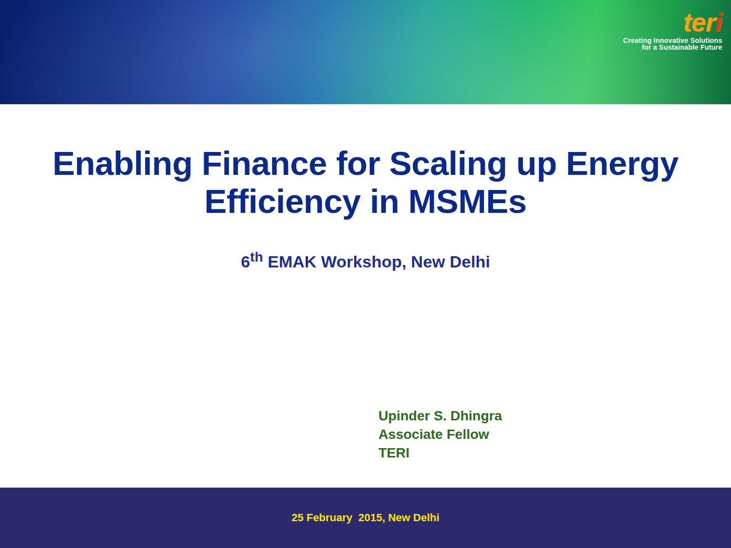teri
Creating Innovative Solutions
for a Sustainable Future
Enabling Finance for Scaling up Energy Efficiency in MSMEs
6th EMAK Workshop, New Delhi
Upinder S. Dhingra
Associate Fellow
TERI
25 February 2015, New Delhi